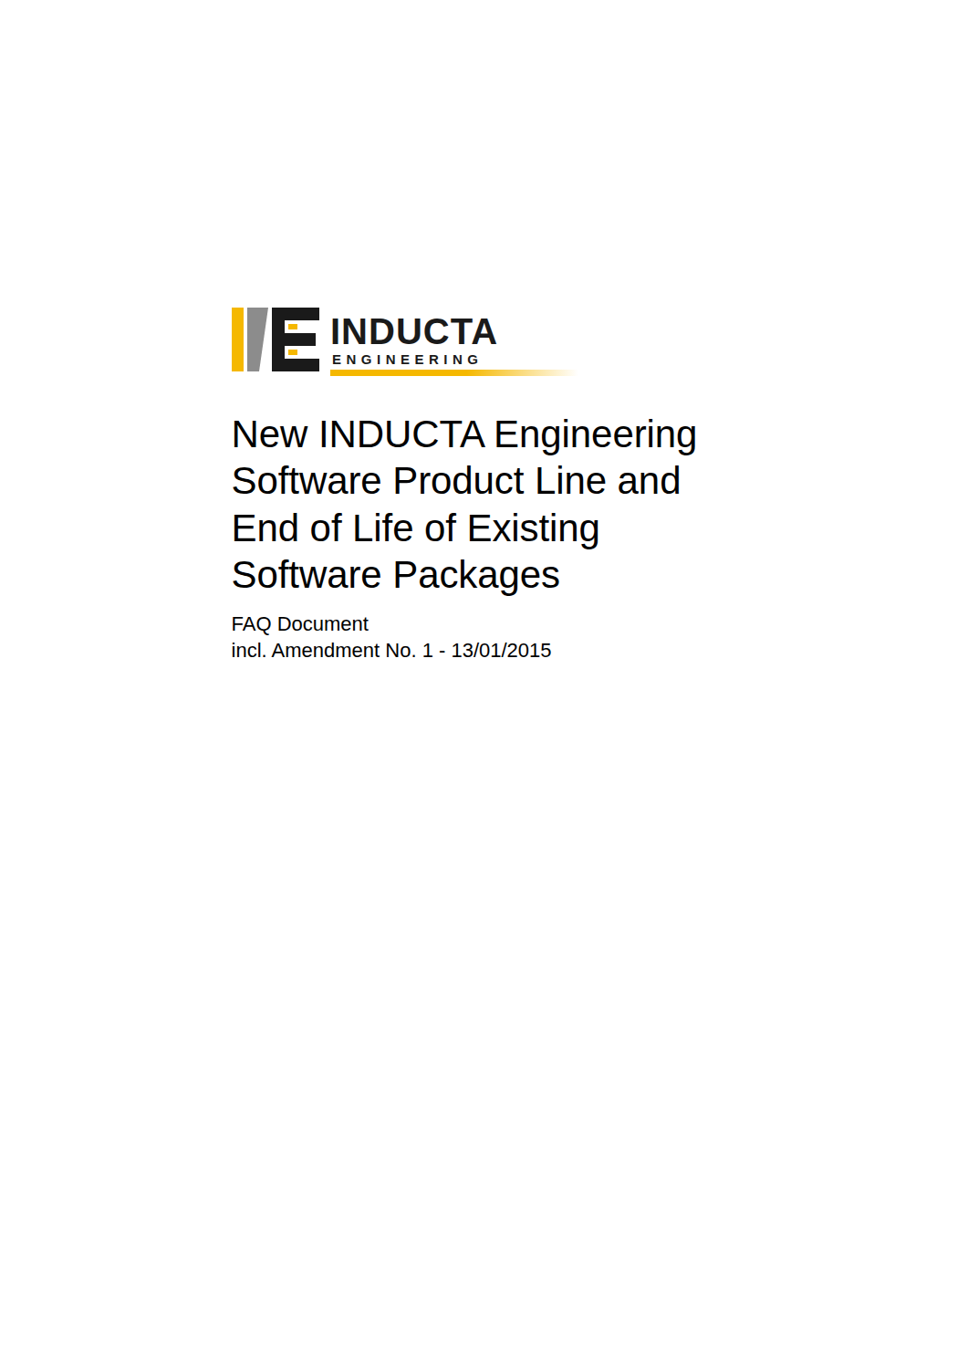INDUCTA ENGINEERING
New INDUCTA Engineering Software Product Line and End of Life of Existing Software Packages
FAQ Document incl. Amendment No. 1 - 13/01/2015